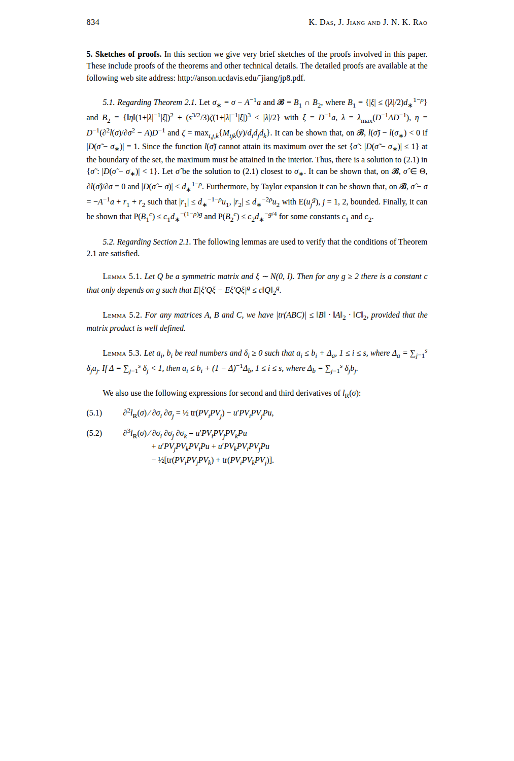834 K. Das, J. Jiang and J. N. K. Rao
5. Sketches of proofs.
In this section we give very brief sketches of the proofs involved in this paper. These include proofs of the theorems and other technical details. The detailed proofs are available at the following web site address: http://anson.ucdavis.edu/˜jiang/jp8.pdf.
5.1. Regarding Theorem 2.1. Let σ∗ = σ − A−1a and 𝓑 = B1 ∩ B2, where B1 = {|ξ| ≤ (|λ|/2)d∗1−ρ} and B2 = {‖η‖(1+|λ|−1|ξ|)2 + (s3/2/3)ζ(1+|λ|−1|ξ|)3 < |λ|/2} with ξ = D−1a, λ = λmax(D−1AD−1), η = D−1(∂2l(σ)/∂σ2 − A)D−1 and ζ = maxi,j,k{Mijk(y)/didjdk}. It can be shown that, on 𝓑, l(σ̃) − l(σ∗) < 0 if |D(σ̃ − σ∗)| = 1. Since the function l(σ̃) cannot attain its maximum over the set {σ̃ : |D(σ̃ − σ∗)| ≤ 1} at the boundary of the set, the maximum must be attained in the interior. Thus, there is a solution to (2.1) in {σ̃ : |D(σ̃ − σ∗)| < 1}. Let σ̂ be the solution to (2.1) closest to σ∗. It can be shown that, on 𝓑, σ̂ ∈ Θ, ∂l(σ̂)/∂σ = 0 and |D(σ̂ − σ)| < d∗1−ρ. Furthermore, by Taylor expansion it can be shown that, on 𝓑, σ̂ − σ = −A−1a + r1 + r2 such that |r1| ≤ d∗−1−ρu1, |r2| ≤ d∗−2ρu2 with E(ujg), j = 1, 2, bounded. Finally, it can be shown that P(B1c) ≤ c1d∗−(1−ρ)g and P(B2c) ≤ c2d∗−g/4 for some constants c1 and c2.
5.2. Regarding Section 2.1. The following lemmas are used to verify that the conditions of Theorem 2.1 are satisfied.
Lemma 5.1. Let Q be a symmetric matrix and ξ ∼ N(0, I). Then for any g ≥ 2 there is a constant c that only depends on g such that E|ξ′Qξ − Eξ′Qξ|g ≤ c‖Q‖2g.
Lemma 5.2. For any matrices A, B and C, we have |tr(ABC)| ≤ ‖B‖ · ‖A‖2 · ‖C‖2, provided that the matrix product is well defined.
Lemma 5.3. Let ai, bi be real numbers and δi ≥ 0 such that ai ≤ bi + Δa, 1 ≤ i ≤ s, where Δa = ∑j=1s δjaj. If Δ = ∑j=1s δj < 1, then ai ≤ bi + (1 − Δ)−1Δb, 1 ≤ i ≤ s, where Δb = ∑j=1s δjbj.
We also use the following expressions for second and third derivatives of lR(σ):
(5.1)
∂2lR(σ) ⁄ ∂σi ∂σj = ½ tr(PViPVj) − u′PViPVjPu,
(5.2)
∂3lR(σ) ⁄ ∂σi ∂σj ∂σk = u′PViPVjPVkPu + u′PVjPVkPViPu + u′PVkPViPVjPu − ½[tr(PViPVjPVk) + tr(PViPVkPVj)].